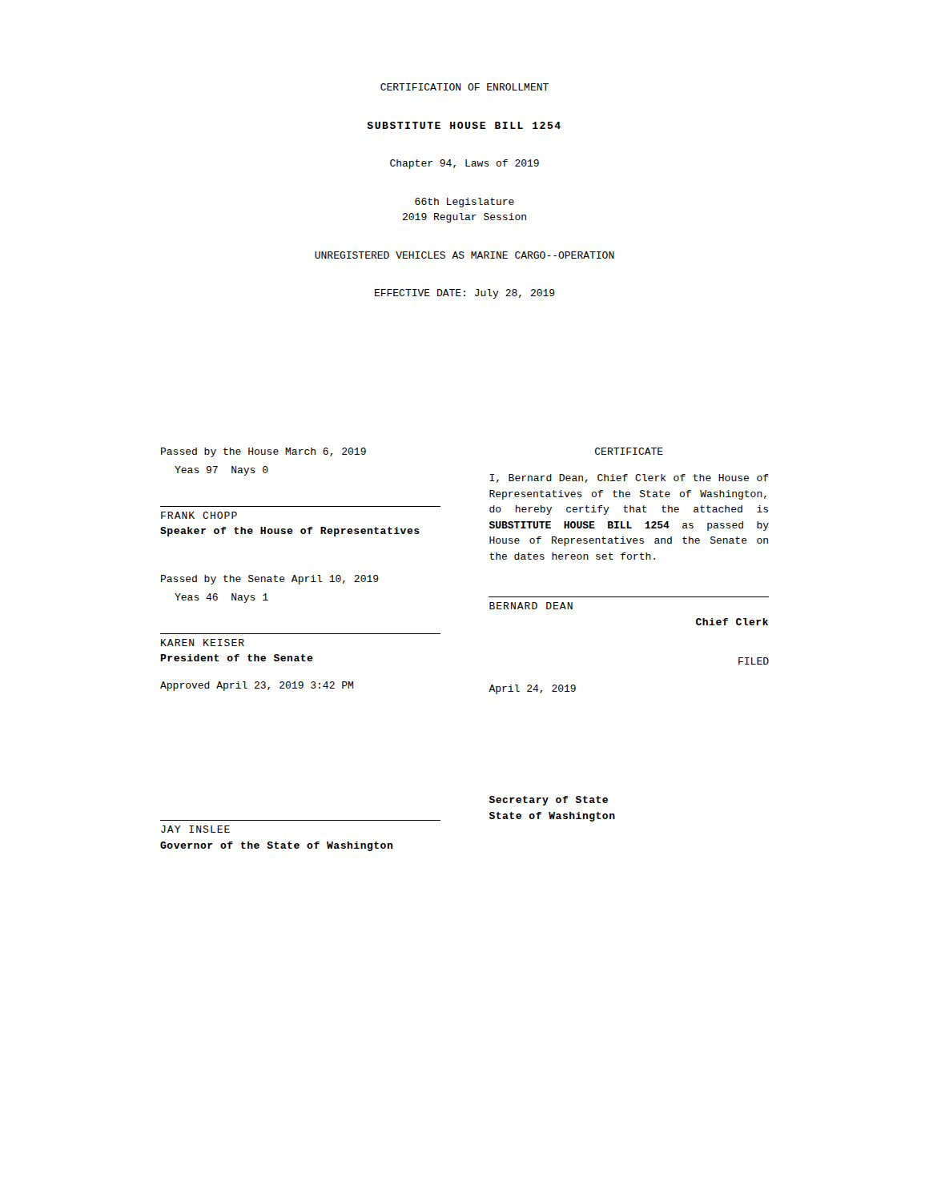CERTIFICATION OF ENROLLMENT
SUBSTITUTE HOUSE BILL 1254
Chapter 94, Laws of 2019
66th Legislature
2019 Regular Session
UNREGISTERED VEHICLES AS MARINE CARGO--OPERATION
EFFECTIVE DATE: July 28, 2019
Passed by the House March 6, 2019
Yeas 97 Nays 0
FRANK CHOPP
Speaker of the House of Representatives
Passed by the Senate April 10, 2019
Yeas 46 Nays 1
KAREN KEISER
President of the Senate
Approved April 23, 2019 3:42 PM
CERTIFICATE
I, Bernard Dean, Chief Clerk of the House of Representatives of the State of Washington, do hereby certify that the attached is SUBSTITUTE HOUSE BILL 1254 as passed by House of Representatives and the Senate on the dates hereon set forth.
BERNARD DEAN
Chief Clerk
FILED
April 24, 2019
JAY INSLEE
Governor of the State of Washington
Secretary of State
State of Washington